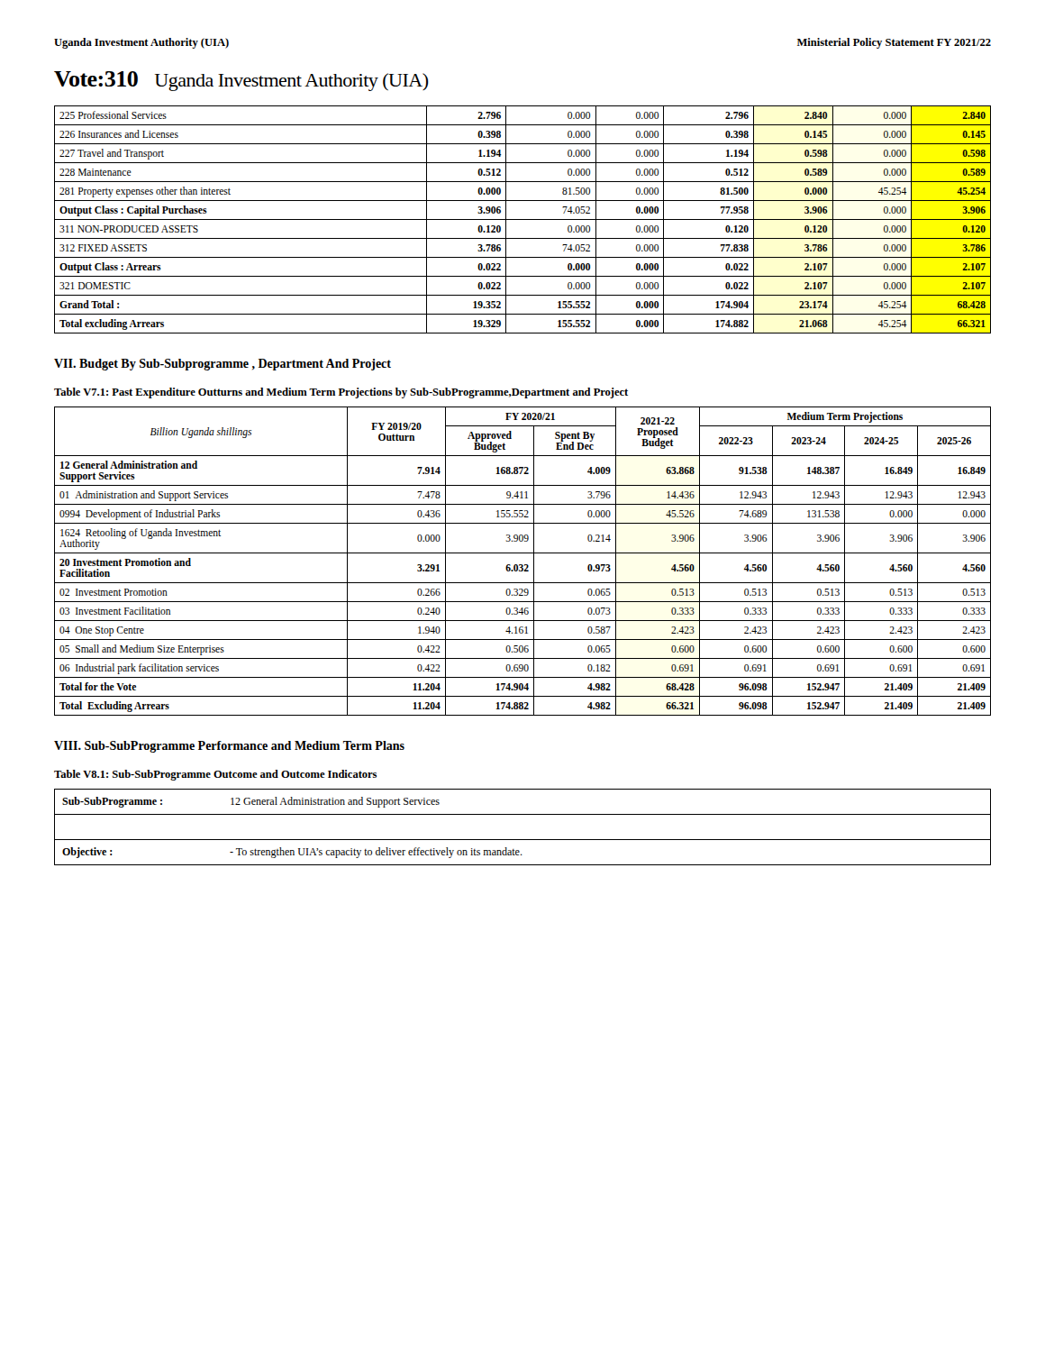Uganda Investment Authority (UIA)
Ministerial Policy Statement FY 2021/22
Vote:310 Uganda Investment Authority (UIA)
| 225 Professional Services | 2.796 | 0.000 | 0.000 | 2.796 | 2.840 | 0.000 | 2.840 |
| 226 Insurances and Licenses | 0.398 | 0.000 | 0.000 | 0.398 | 0.145 | 0.000 | 0.145 |
| 227 Travel and Transport | 1.194 | 0.000 | 0.000 | 1.194 | 0.598 | 0.000 | 0.598 |
| 228 Maintenance | 0.512 | 0.000 | 0.000 | 0.512 | 0.589 | 0.000 | 0.589 |
| 281 Property expenses other than interest | 0.000 | 81.500 | 0.000 | 81.500 | 0.000 | 45.254 | 45.254 |
| Output Class : Capital Purchases | 3.906 | 74.052 | 0.000 | 77.958 | 3.906 | 0.000 | 3.906 |
| 311 NON-PRODUCED ASSETS | 0.120 | 0.000 | 0.000 | 0.120 | 0.120 | 0.000 | 0.120 |
| 312 FIXED ASSETS | 3.786 | 74.052 | 0.000 | 77.838 | 3.786 | 0.000 | 3.786 |
| Output Class : Arrears | 0.022 | 0.000 | 0.000 | 0.022 | 2.107 | 0.000 | 2.107 |
| 321 DOMESTIC | 0.022 | 0.000 | 0.000 | 0.022 | 2.107 | 0.000 | 2.107 |
| Grand Total : | 19.352 | 155.552 | 0.000 | 174.904 | 23.174 | 45.254 | 68.428 |
| Total excluding Arrears | 19.329 | 155.552 | 0.000 | 174.882 | 21.068 | 45.254 | 66.321 |
VII. Budget By Sub-Subprogramme , Department And Project
Table V7.1: Past Expenditure Outturns and Medium Term Projections by Sub-SubProgramme,Department and Project
| Billion Uganda shillings | FY 2019/20 Outturn | FY 2020/21 | 2021-22 Proposed Budget | Medium Term Projections |
| Approved Budget | Spent By End Dec | 2022-23 | 2023-24 | 2024-25 | 2025-26 |
| 12 General Administration and Support Services | 7.914 | 168.872 | 4.009 | 63.868 | 91.538 | 148.387 | 16.849 | 16.849 |
| 01 Administration and Support Services | 7.478 | 9.411 | 3.796 | 14.436 | 12.943 | 12.943 | 12.943 | 12.943 |
| 0994 Development of Industrial Parks | 0.436 | 155.552 | 0.000 | 45.526 | 74.689 | 131.538 | 0.000 | 0.000 |
| 1624 Retooling of Uganda Investment Authority | 0.000 | 3.909 | 0.214 | 3.906 | 3.906 | 3.906 | 3.906 | 3.906 |
| 20 Investment Promotion and Facilitation | 3.291 | 6.032 | 0.973 | 4.560 | 4.560 | 4.560 | 4.560 | 4.560 |
| 02 Investment Promotion | 0.266 | 0.329 | 0.065 | 0.513 | 0.513 | 0.513 | 0.513 | 0.513 |
| 03 Investment Facilitation | 0.240 | 0.346 | 0.073 | 0.333 | 0.333 | 0.333 | 0.333 | 0.333 |
| 04 One Stop Centre | 1.940 | 4.161 | 0.587 | 2.423 | 2.423 | 2.423 | 2.423 | 2.423 |
| 05 Small and Medium Size Enterprises | 0.422 | 0.506 | 0.065 | 0.600 | 0.600 | 0.600 | 0.600 | 0.600 |
| 06 Industrial park facilitation services | 0.422 | 0.690 | 0.182 | 0.691 | 0.691 | 0.691 | 0.691 | 0.691 |
| Total for the Vote | 11.204 | 174.904 | 4.982 | 68.428 | 96.098 | 152.947 | 21.409 | 21.409 |
| Total Excluding Arrears | 11.204 | 174.882 | 4.982 | 66.321 | 96.098 | 152.947 | 21.409 | 21.409 |
VIII. Sub-SubProgramme Performance and Medium Term Plans
Table V8.1: Sub-SubProgramme Outcome and Outcome Indicators
| Sub-SubProgramme : | 12 General Administration and Support Services |
| Objective : | - To strengthen UIA’s capacity to deliver effectively on its mandate. |